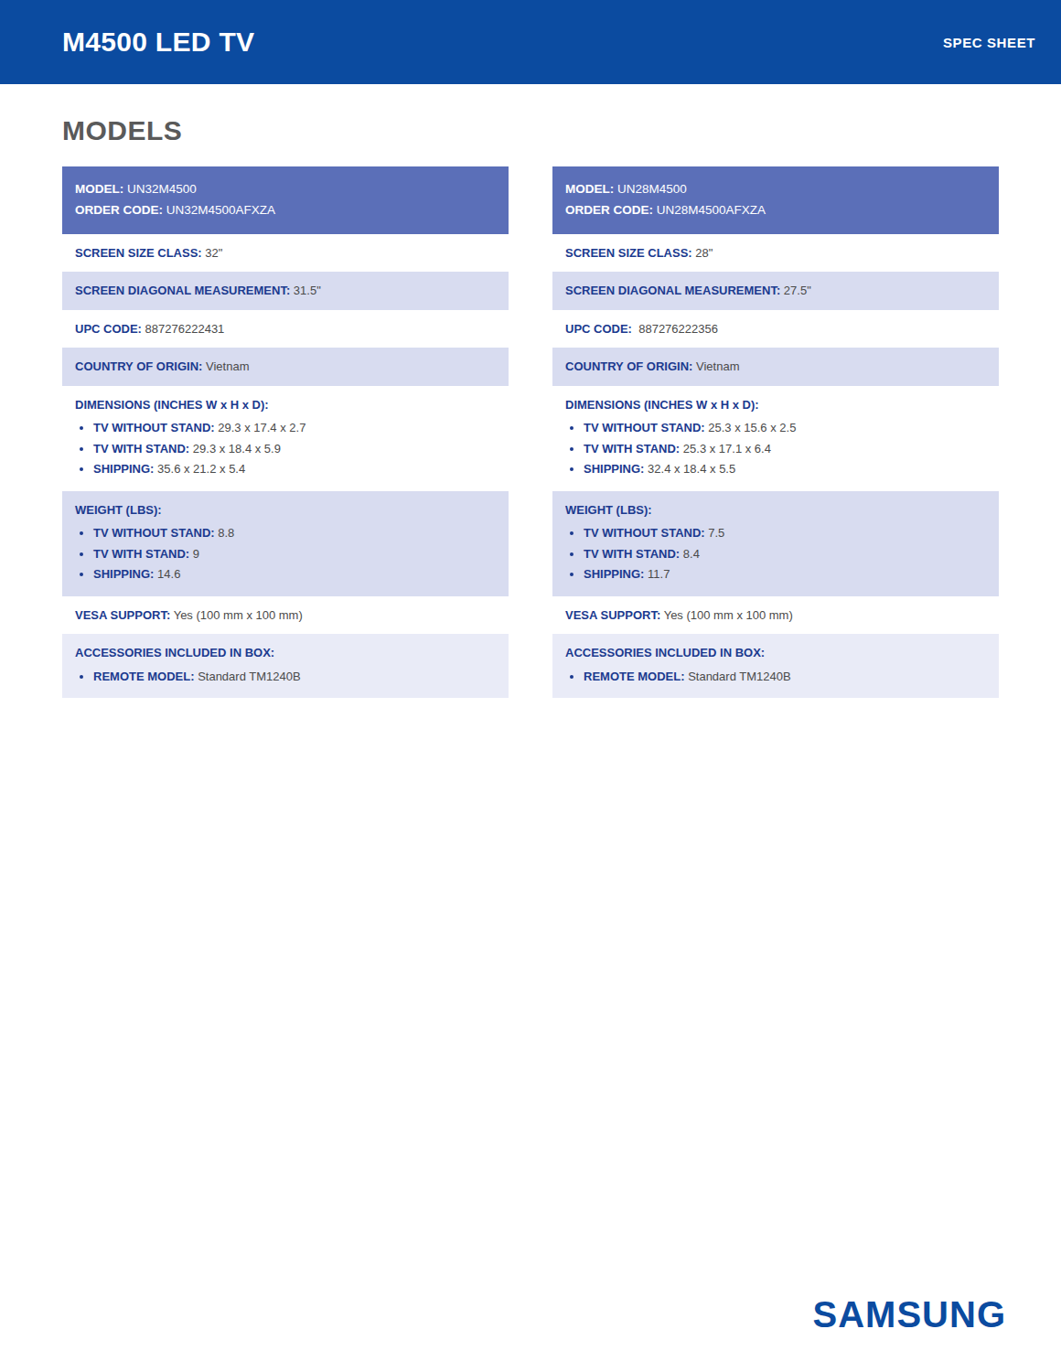M4500 LED TV
SPEC SHEET
MODELS
MODEL: UN32M4500
ORDER CODE: UN32M4500AFXZA
SCREEN SIZE CLASS: 32"
SCREEN DIAGONAL MEASUREMENT: 31.5"
UPC CODE: 887276222431
COUNTRY OF ORIGIN: Vietnam
DIMENSIONS (INCHES W x H x D):
TV WITHOUT STAND: 29.3 x 17.4 x 2.7
TV WITH STAND: 29.3 x 18.4 x 5.9
SHIPPING: 35.6 x 21.2 x 5.4
WEIGHT (LBS):
TV WITHOUT STAND: 8.8
TV WITH STAND: 9
SHIPPING: 14.6
VESA SUPPORT: Yes (100 mm x 100 mm)
ACCESSORIES INCLUDED IN BOX:
REMOTE MODEL: Standard TM1240B
MODEL: UN28M4500
ORDER CODE: UN28M4500AFXZA
SCREEN SIZE CLASS: 28"
SCREEN DIAGONAL MEASUREMENT: 27.5"
UPC CODE: 887276222356
COUNTRY OF ORIGIN: Vietnam
DIMENSIONS (INCHES W x H x D):
TV WITHOUT STAND: 25.3 x 15.6 x 2.5
TV WITH STAND: 25.3 x 17.1 x 6.4
SHIPPING: 32.4 x 18.4 x 5.5
WEIGHT (LBS):
TV WITHOUT STAND: 7.5
TV WITH STAND: 8.4
SHIPPING: 11.7
VESA SUPPORT: Yes (100 mm x 100 mm)
ACCESSORIES INCLUDED IN BOX:
REMOTE MODEL: Standard TM1240B
SAMSUNG